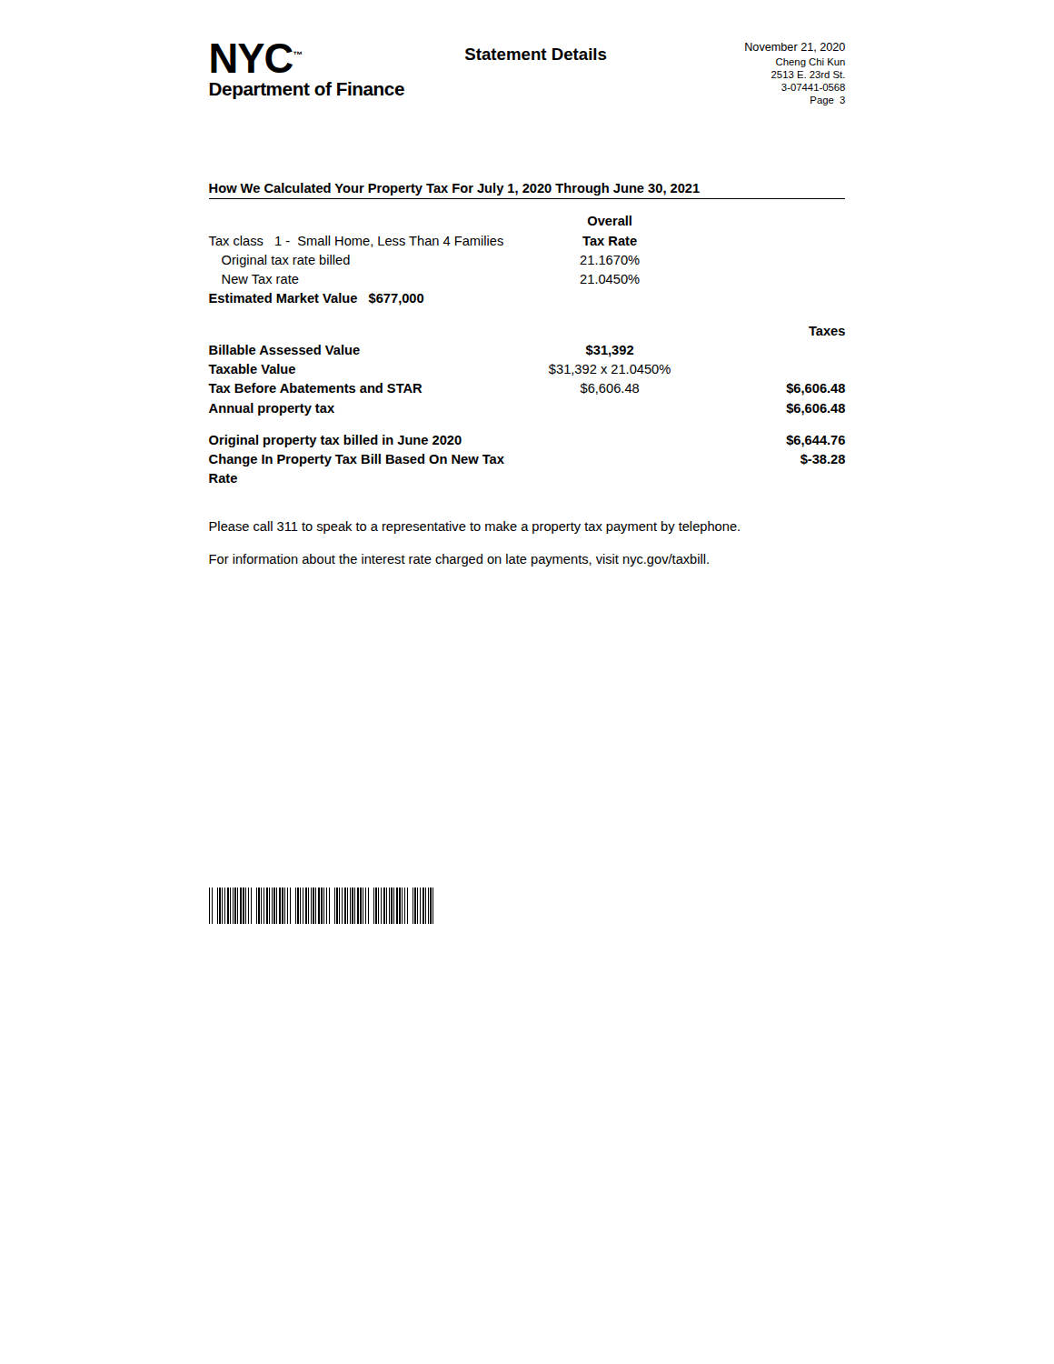NYC™
Department of Finance
Statement Details
November 21, 2020
Cheng Chi Kun
2513 E. 23rd St.
3-07441-0568
Page 3
How We Calculated Your Property Tax For July 1, 2020 Through June 30, 2021
| | Overall | |
| Tax class 1 - Small Home, Less Than 4 Families | Tax Rate | |
| Original tax rate billed | 21.1670% | |
| New Tax rate | 21.0450% | |
| Estimated Market Value $677,000 | | |
| | | Taxes |
| Billable Assessed Value | $31,392 | |
| Taxable Value | $31,392 x 21.0450% | |
| Tax Before Abatements and STAR | $6,606.48 | $6,606.48 |
| Annual property tax | | $6,606.48 |
| Original property tax billed in June 2020 | | $6,644.76 |
| Change In Property Tax Bill Based On New Tax Rate | | $-38.28 |
Please call 311 to speak to a representative to make a property tax payment by telephone.
For information about the interest rate charged on late payments, visit nyc.gov/taxbill.